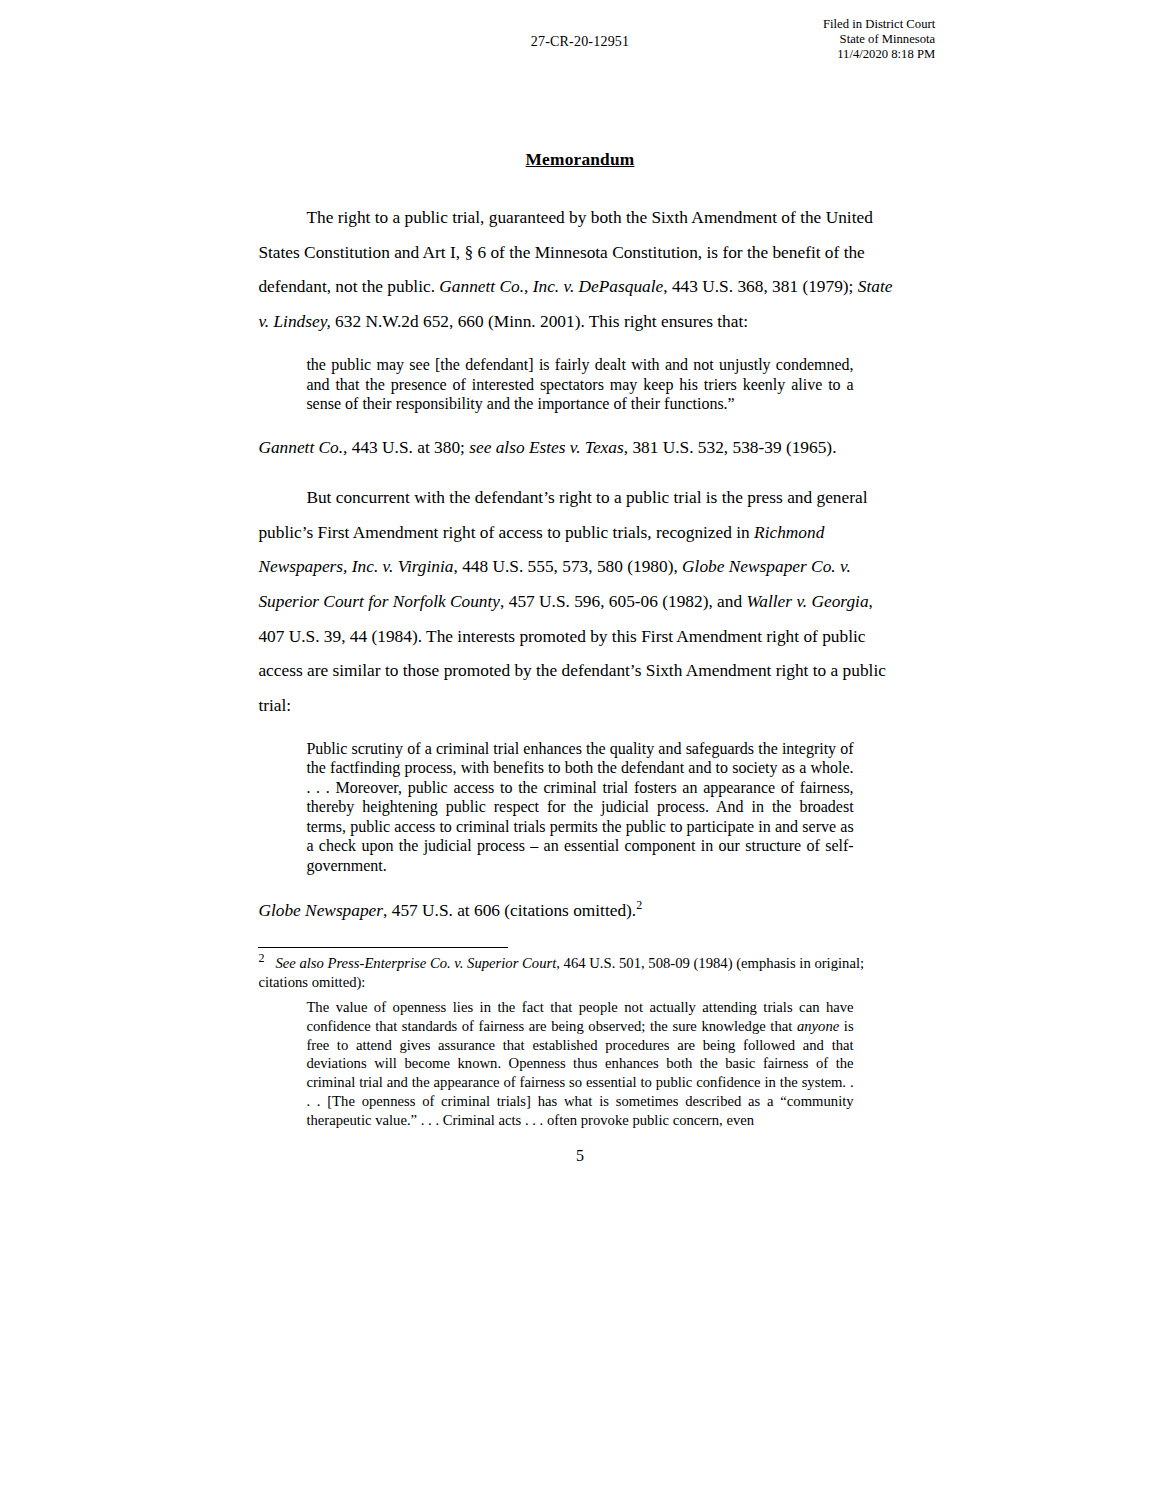27-CR-20-12951
Filed in District Court
State of Minnesota
11/4/2020 8:18 PM
Memorandum
The right to a public trial, guaranteed by both the Sixth Amendment of the United States Constitution and Art I, § 6 of the Minnesota Constitution, is for the benefit of the defendant, not the public. Gannett Co., Inc. v. DePasquale, 443 U.S. 368, 381 (1979); State v. Lindsey, 632 N.W.2d 652, 660 (Minn. 2001). This right ensures that:
the public may see [the defendant] is fairly dealt with and not unjustly condemned, and that the presence of interested spectators may keep his triers keenly alive to a sense of their responsibility and the importance of their functions.”
Gannett Co., 443 U.S. at 380; see also Estes v. Texas, 381 U.S. 532, 538-39 (1965).
But concurrent with the defendant’s right to a public trial is the press and general public’s First Amendment right of access to public trials, recognized in Richmond Newspapers, Inc. v. Virginia, 448 U.S. 555, 573, 580 (1980), Globe Newspaper Co. v. Superior Court for Norfolk County, 457 U.S. 596, 605-06 (1982), and Waller v. Georgia, 407 U.S. 39, 44 (1984). The interests promoted by this First Amendment right of public access are similar to those promoted by the defendant’s Sixth Amendment right to a public trial:
Public scrutiny of a criminal trial enhances the quality and safeguards the integrity of the factfinding process, with benefits to both the defendant and to society as a whole. . . . Moreover, public access to the criminal trial fosters an appearance of fairness, thereby heightening public respect for the judicial process. And in the broadest terms, public access to criminal trials permits the public to participate in and serve as a check upon the judicial process – an essential component in our structure of self-government.
Globe Newspaper, 457 U.S. at 606 (citations omitted).2
2 See also Press-Enterprise Co. v. Superior Court, 464 U.S. 501, 508-09 (1984) (emphasis in original; citations omitted):
The value of openness lies in the fact that people not actually attending trials can have confidence that standards of fairness are being observed; the sure knowledge that anyone is free to attend gives assurance that established procedures are being followed and that deviations will become known. Openness thus enhances both the basic fairness of the criminal trial and the appearance of fairness so essential to public confidence in the system. . . . [The openness of criminal trials] has what is sometimes described as a “community therapeutic value.” . . . Criminal acts . . . often provoke public concern, even
5